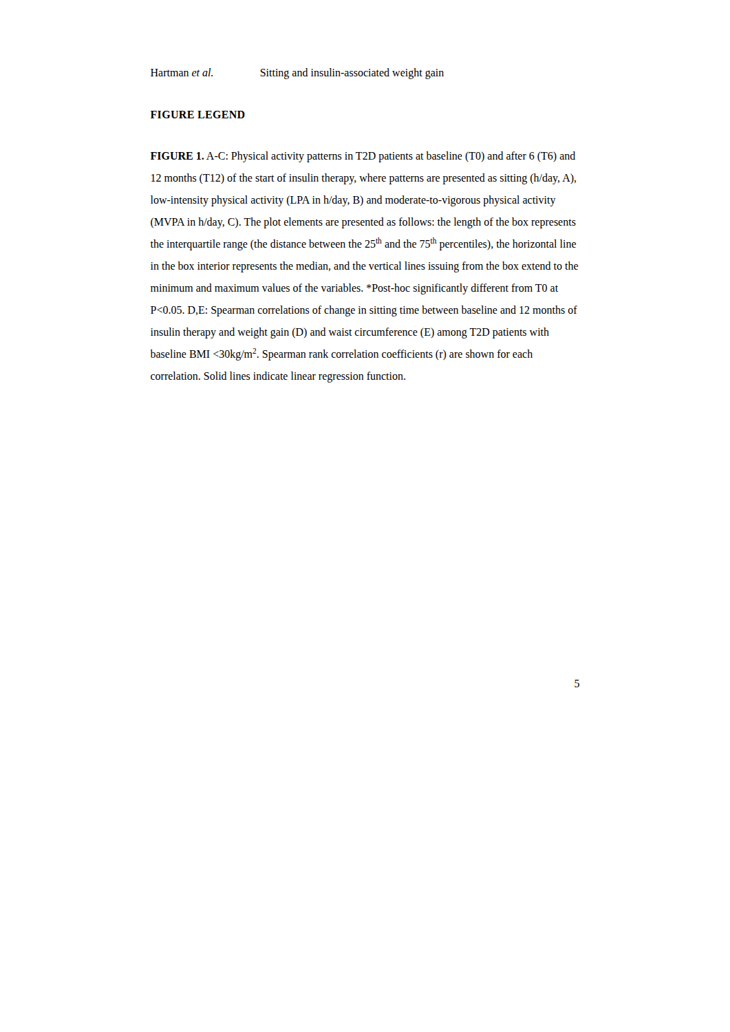Hartman et al. Sitting and insulin-associated weight gain
FIGURE LEGEND
FIGURE 1. A-C: Physical activity patterns in T2D patients at baseline (T0) and after 6 (T6) and 12 months (T12) of the start of insulin therapy, where patterns are presented as sitting (h/day, A), low-intensity physical activity (LPA in h/day, B) and moderate-to-vigorous physical activity (MVPA in h/day, C). The plot elements are presented as follows: the length of the box represents the interquartile range (the distance between the 25th and the 75th percentiles), the horizontal line in the box interior represents the median, and the vertical lines issuing from the box extend to the minimum and maximum values of the variables. *Post-hoc significantly different from T0 at P<0.05. D,E: Spearman correlations of change in sitting time between baseline and 12 months of insulin therapy and weight gain (D) and waist circumference (E) among T2D patients with baseline BMI <30kg/m2. Spearman rank correlation coefficients (r) are shown for each correlation. Solid lines indicate linear regression function.
5